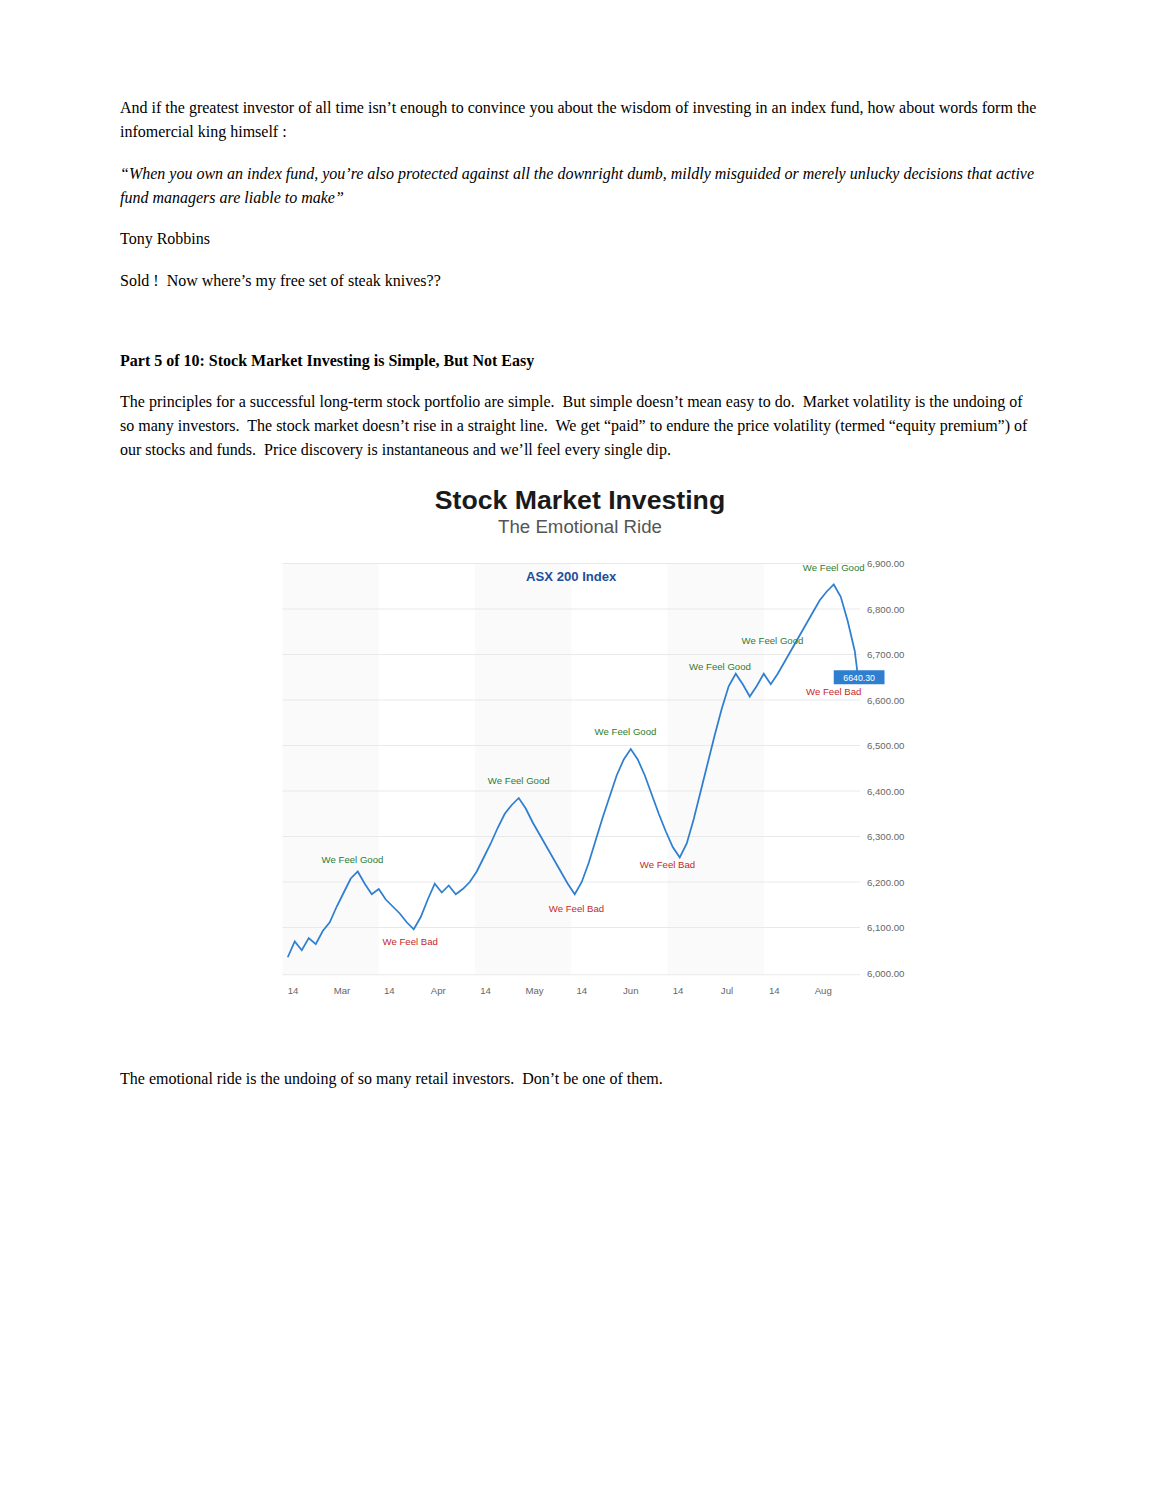And if the greatest investor of all time isn’t enough to convince you about the wisdom of investing in an index fund, how about words form the infomercial king himself :
“When you own an index fund, you’re also protected against all the downright dumb, mildly misguided or merely unlucky decisions that active fund managers are liable to make”
Tony Robbins
Sold ! Now where’s my free set of steak knives??
Part 5 of 10: Stock Market Investing is Simple, But Not Easy
The principles for a successful long-term stock portfolio are simple. But simple doesn’t mean easy to do. Market volatility is the undoing of so many investors. The stock market doesn’t rise in a straight line. We get “paid” to endure the price volatility (termed “equity premium”) of our stocks and funds. Price discovery is instantaneous and we’ll feel every single dip.
Stock Market Investing
The Emotional Ride
ASX 200 Index chart annotated with emotional reactions A line chart of the ASX 200 Index from mid-February to August, rising from about 6,040 to a peak near 6,860 before closing at 6,640.30. Peaks are labelled "We Feel Good" and troughs are labelled "We Feel Bad". 6,900.00 6,800.00 6,700.00 6,600.00 6,500.00 6,400.00 6,300.00 6,200.00 6,100.00 6,000.00 14 Mar 14 Apr 14 May 14 Jun 14 Jul 14 Aug ASX 200 Index 6640.30 We Feel Good We Feel Good We Feel Good We Feel Good We Feel Good We Feel Good We Feel Bad We Feel Bad We Feel Bad We Feel Bad
The emotional ride is the undoing of so many retail investors. Don’t be one of them.